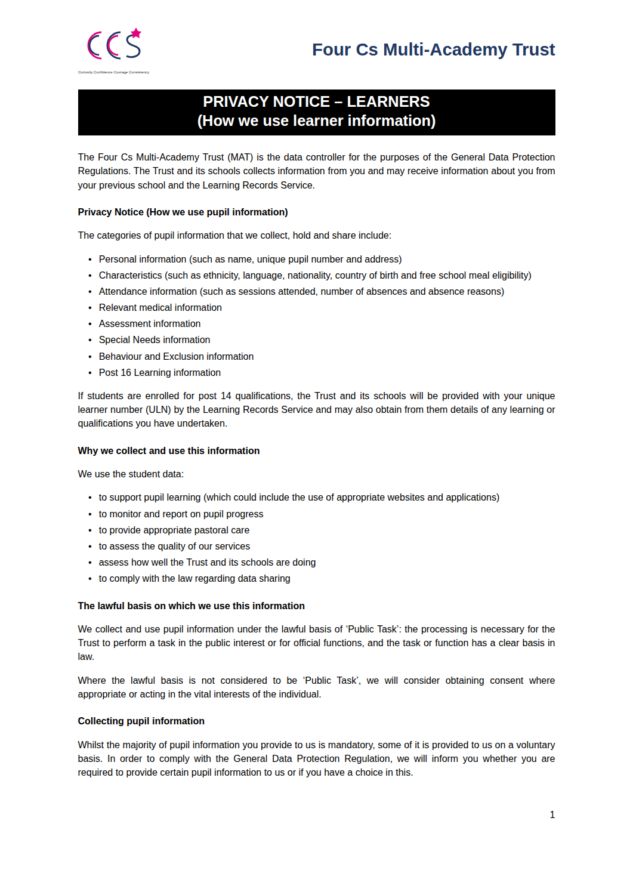Curiosity Confidence Courage Consistency
Four Cs Multi-Academy Trust
PRIVACY NOTICE – LEARNERS
(How we use learner information)
The Four Cs Multi-Academy Trust (MAT) is the data controller for the purposes of the General Data Protection Regulations. The Trust and its schools collects information from you and may receive information about you from your previous school and the Learning Records Service.
Privacy Notice (How we use pupil information)
The categories of pupil information that we collect, hold and share include:
Personal information (such as name, unique pupil number and address)
Characteristics (such as ethnicity, language, nationality, country of birth and free school meal eligibility)
Attendance information (such as sessions attended, number of absences and absence reasons)
Relevant medical information
Assessment information
Special Needs information
Behaviour and Exclusion information
Post 16 Learning information
If students are enrolled for post 14 qualifications, the Trust and its schools will be provided with your unique learner number (ULN) by the Learning Records Service and may also obtain from them details of any learning or qualifications you have undertaken.
Why we collect and use this information
We use the student data:
to support pupil learning (which could include the use of appropriate websites and applications)
to monitor and report on pupil progress
to provide appropriate pastoral care
to assess the quality of our services
assess how well the Trust and its schools are doing
to comply with the law regarding data sharing
The lawful basis on which we use this information
We collect and use pupil information under the lawful basis of ‘Public Task’: the processing is necessary for the Trust to perform a task in the public interest or for official functions, and the task or function has a clear basis in law.
Where the lawful basis is not considered to be ‘Public Task’, we will consider obtaining consent where appropriate or acting in the vital interests of the individual.
Collecting pupil information
Whilst the majority of pupil information you provide to us is mandatory, some of it is provided to us on a voluntary basis. In order to comply with the General Data Protection Regulation, we will inform you whether you are required to provide certain pupil information to us or if you have a choice in this.
1